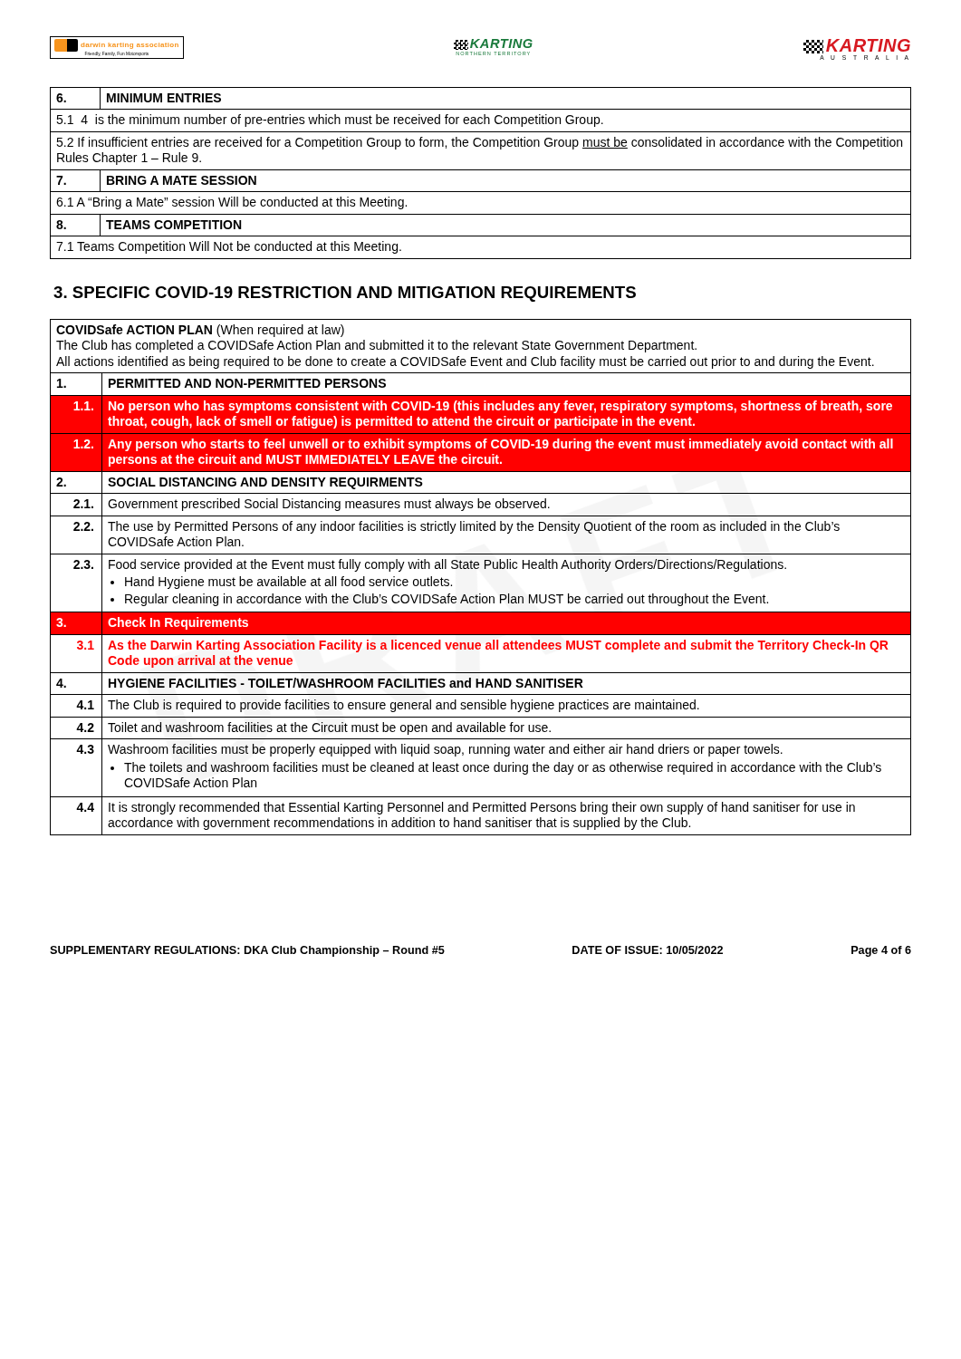DRAFT
darwin karting association Friendly, Family, Fun Motorsports
KARTING NORTHERN TERRITORY
KARTING A U S T R A L I A
| 6. | MINIMUM ENTRIES |
| 5.1 4 is the minimum number of pre-entries which must be received for each Competition Group. |
| 5.2 If insufficient entries are received for a Competition Group to form, the Competition Group must be consolidated in accordance with the Competition Rules Chapter 1 – Rule 9. |
| 7. | BRING A MATE SESSION |
| 6.1 A “Bring a Mate” session Will be conducted at this Meeting. |
| 8. | TEAMS COMPETITION |
| 7.1 Teams Competition Will Not be conducted at this Meeting. |
3. SPECIFIC COVID-19 RESTRICTION AND MITIGATION REQUIREMENTS
| COVIDSafe ACTION PLAN (When required at law) The Club has completed a COVIDSafe Action Plan and submitted it to the relevant State Government Department. All actions identified as being required to be done to create a COVIDSafe Event and Club facility must be carried out prior to and during the Event. |
| 1. | PERMITTED AND NON-PERMITTED PERSONS |
| 1.1. | No person who has symptoms consistent with COVID-19 (this includes any fever, respiratory symptoms, shortness of breath, sore throat, cough, lack of smell or fatigue) is permitted to attend the circuit or participate in the event. |
| 1.2. | Any person who starts to feel unwell or to exhibit symptoms of COVID-19 during the event must immediately avoid contact with all persons at the circuit and MUST IMMEDIATELY LEAVE the circuit. |
| 2. | SOCIAL DISTANCING AND DENSITY REQUIRMENTS |
| 2.1. | Government prescribed Social Distancing measures must always be observed. |
| 2.2. | The use by Permitted Persons of any indoor facilities is strictly limited by the Density Quotient of the room as included in the Club’s COVIDSafe Action Plan. |
| 2.3. | Food service provided at the Event must fully comply with all State Public Health Authority Orders/Directions/Regulations. Hand Hygiene must be available at all food service outlets. Regular cleaning in accordance with the Club’s COVIDSafe Action Plan MUST be carried out throughout the Event. |
| 3. | Check In Requirements |
| 3.1 | As the Darwin Karting Association Facility is a licenced venue all attendees MUST complete and submit the Territory Check-In QR Code upon arrival at the venue |
| 4. | HYGIENE FACILITIES - TOILET/WASHROOM FACILITIES and HAND SANITISER |
| 4.1 | The Club is required to provide facilities to ensure general and sensible hygiene practices are maintained. |
| 4.2 | Toilet and washroom facilities at the Circuit must be open and available for use. |
| 4.3 | Washroom facilities must be properly equipped with liquid soap, running water and either air hand driers or paper towels. The toilets and washroom facilities must be cleaned at least once during the day or as otherwise required in accordance with the Club’s COVIDSafe Action Plan |
| 4.4 | It is strongly recommended that Essential Karting Personnel and Permitted Persons bring their own supply of hand sanitiser for use in accordance with government recommendations in addition to hand sanitiser that is supplied by the Club. |
SUPPLEMENTARY REGULATIONS: DKA Club Championship – Round #5 DATE OF ISSUE: 10/05/2022 Page 4 of 6